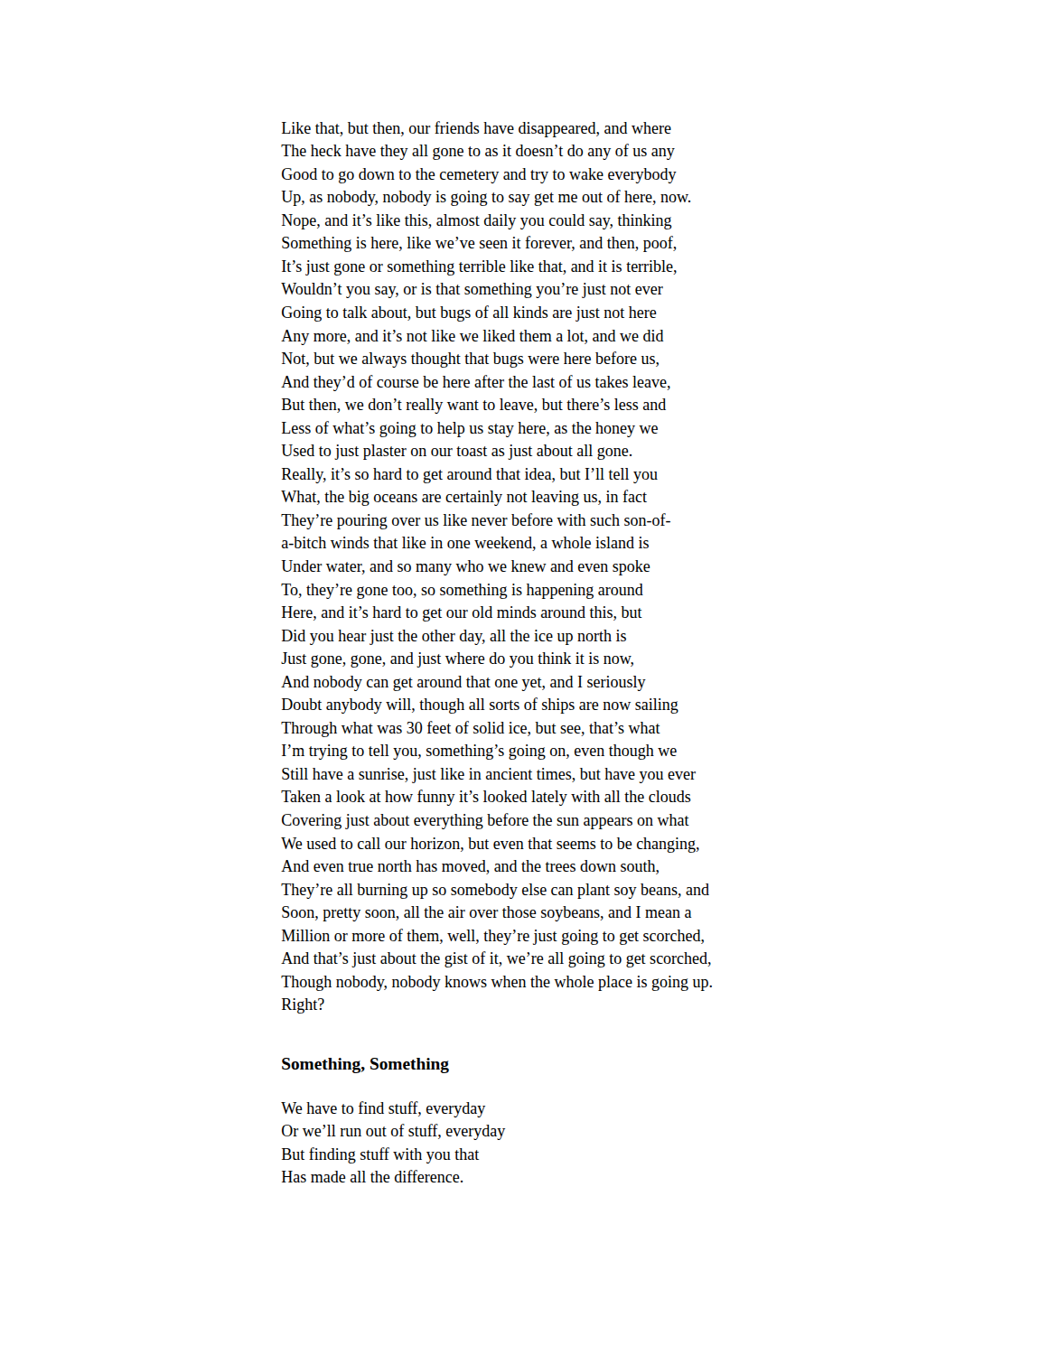Like that, but then, our friends have disappeared, and where
The heck have they all gone to as it doesn’t do any of us any
Good to go down to the cemetery and try to wake everybody
Up, as nobody, nobody is going to say get me out of here, now.
Nope, and it’s like this, almost daily you could say, thinking
Something is here, like we’ve seen it forever, and then, poof,
It’s just gone or something terrible like that, and it is terrible,
Wouldn’t you say, or is that something you’re just not ever
Going to talk about, but bugs of all kinds are just not here
Any more, and it’s not like we liked them a lot, and we did
Not, but we always thought that bugs were here before us,
And they’d of course be here after the last of us takes leave,
But then, we don’t really want to leave, but there’s less and
Less of what’s going to help us stay here, as the honey we
Used to just plaster on our toast as just about all gone.
Really, it’s so hard to get around that idea, but I’ll tell you
What, the big oceans are certainly not leaving us, in fact
They’re pouring over us like never before with such son-of-
a-bitch winds that like in one weekend, a whole island is
Under water, and so many who we knew and even spoke
To, they’re gone too, so something is happening around
Here, and it’s hard to get our old minds around this, but
Did you hear just the other day, all the ice up north is
Just gone, gone, and just where do you think it is now,
And nobody can get around that one yet, and I seriously
Doubt anybody will, though all sorts of ships are now sailing
Through what was 30 feet of solid ice, but see, that’s what
I’m trying to tell you, something’s going on, even though we
Still have a sunrise, just like in ancient times, but have you ever
Taken a look at how funny it’s looked lately with all the clouds
Covering just about everything before the sun appears on what
We used to call our horizon, but even that seems to be changing,
And even true north has moved, and the trees down south,
They’re all burning up so somebody else can plant soy beans, and
Soon, pretty soon, all the air over those soybeans, and I mean a
Million or more of them, well, they’re just going to get scorched,
And that’s just about the gist of it, we’re all going to get scorched,
Though nobody, nobody knows when the whole place is going up.
Right?
Something, Something
We have to find stuff, everyday
Or we’ll run out of stuff, everyday
But finding stuff with you that
Has made all the difference.